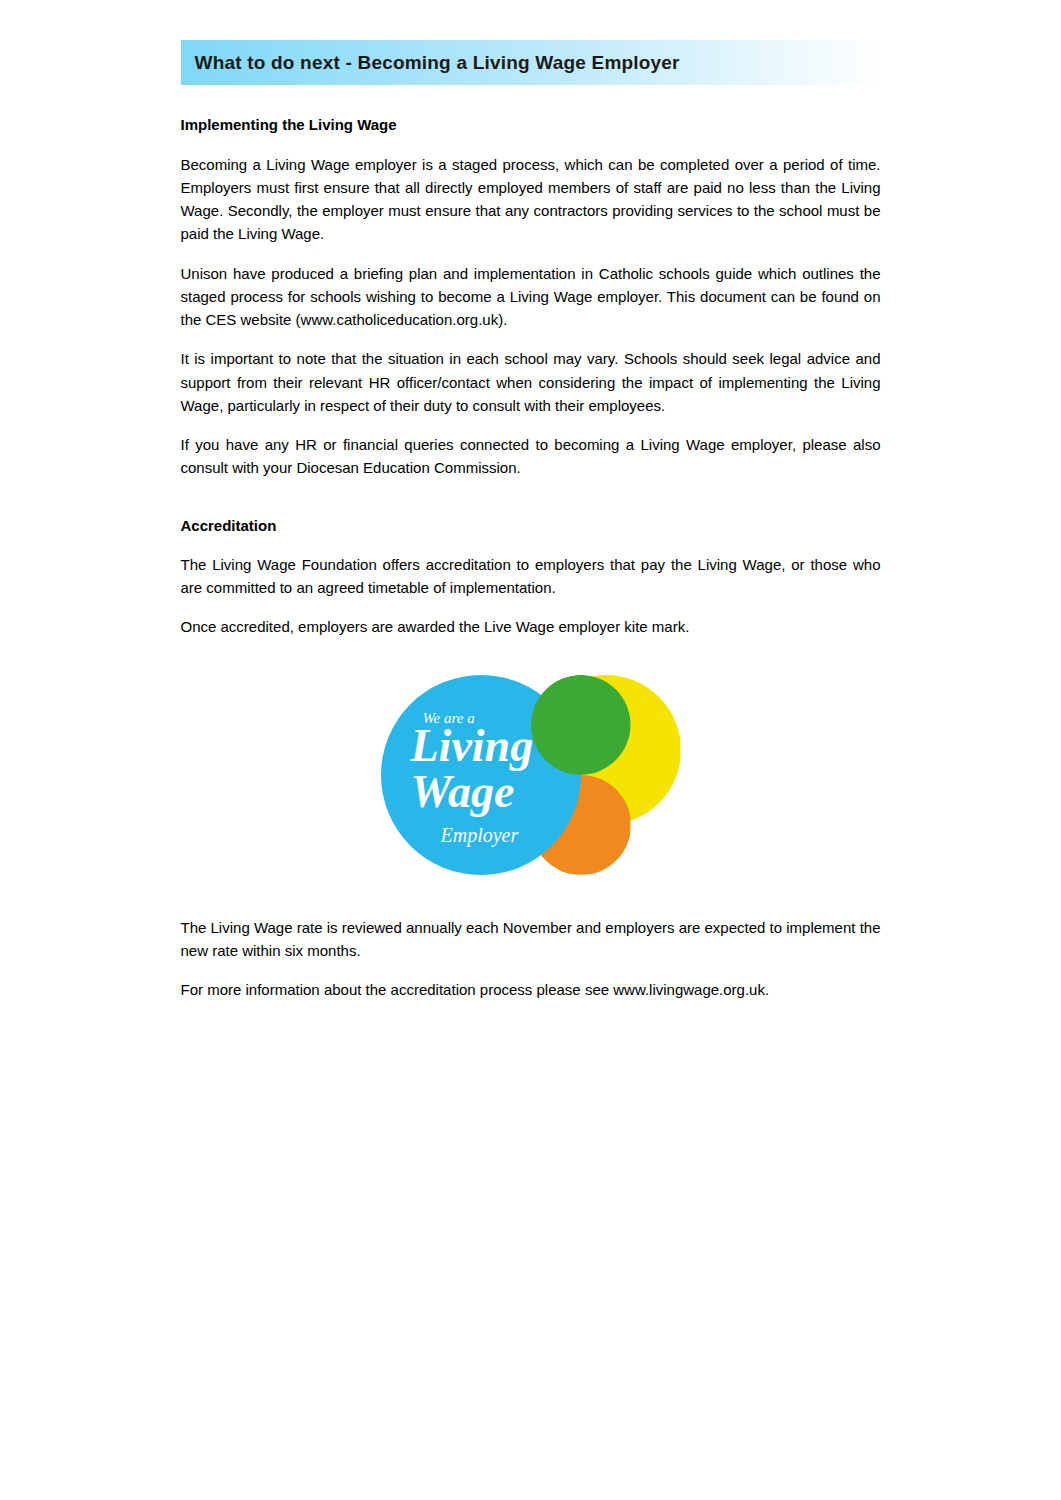What to do next - Becoming a Living Wage Employer
Implementing the Living Wage
Becoming a Living Wage employer is a staged process, which can be completed over a period of time. Employers must first ensure that all directly employed members of staff are paid no less than the Living Wage. Secondly, the employer must ensure that any contractors providing services to the school must be paid the Living Wage.
Unison have produced a briefing plan and implementation in Catholic schools guide which outlines the staged process for schools wishing to become a Living Wage employer. This document can be found on the CES website (www.catholiceducation.org.uk).
It is important to note that the situation in each school may vary. Schools should seek legal advice and support from their relevant HR officer/contact when considering the impact of implementing the Living Wage, particularly in respect of their duty to consult with their employees.
If you have any HR or financial queries connected to becoming a Living Wage employer, please also consult with your Diocesan Education Commission.
Accreditation
The Living Wage Foundation offers accreditation to employers that pay the Living Wage, or those who are committed to an agreed timetable of implementation.
Once accredited, employers are awarded the Live Wage employer kite mark.
We are a Living Wage Employer
The Living Wage rate is reviewed annually each November and employers are expected to implement the new rate within six months.
For more information about the accreditation process please see www.livingwage.org.uk.